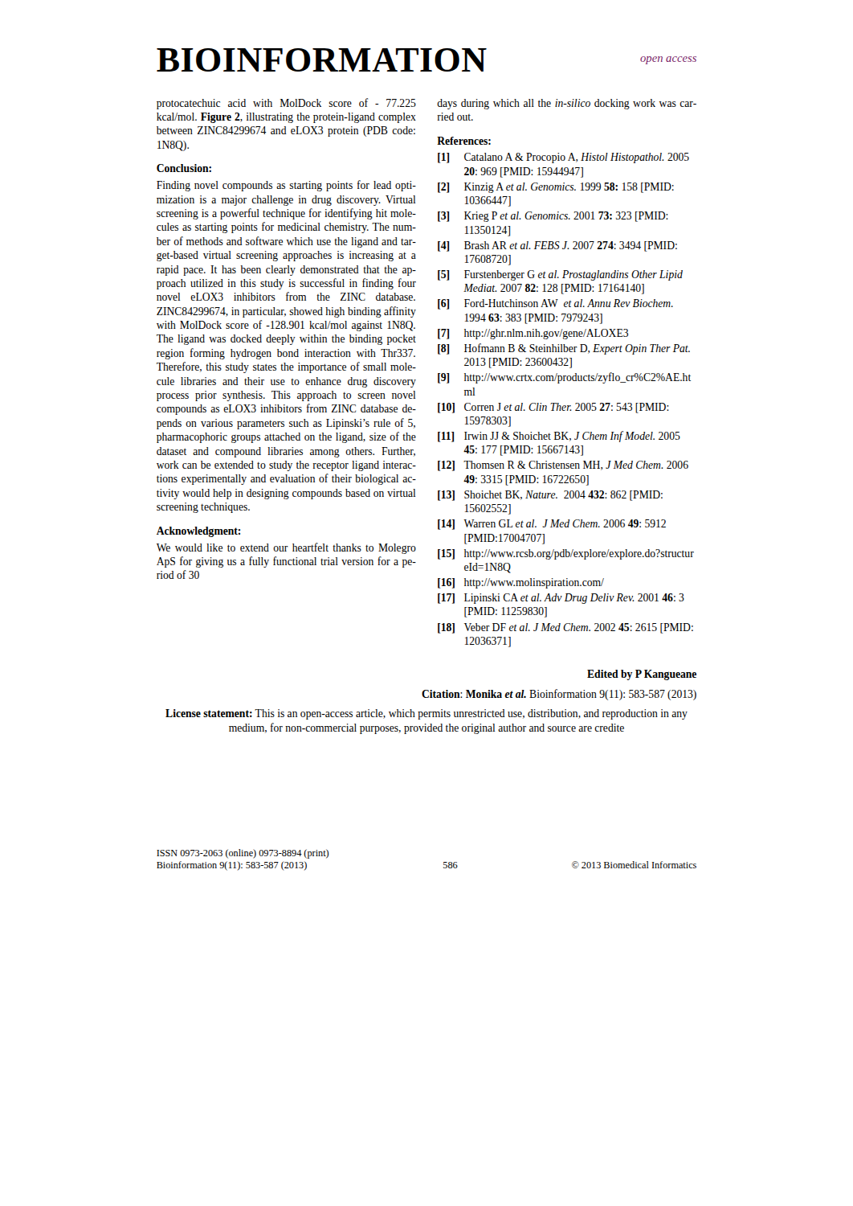BIOINFORMATION
open access
protocatechuic acid with MolDock score of - 77.225 kcal/mol. Figure 2, illustrating the protein-ligand complex between ZINC84299674 and eLOX3 protein (PDB code: 1N8Q).
Conclusion:
Finding novel compounds as starting points for lead optimization is a major challenge in drug discovery. Virtual screening is a powerful technique for identifying hit molecules as starting points for medicinal chemistry. The number of methods and software which use the ligand and target-based virtual screening approaches is increasing at a rapid pace. It has been clearly demonstrated that the approach utilized in this study is successful in finding four novel eLOX3 inhibitors from the ZINC database. ZINC84299674, in particular, showed high binding affinity with MolDock score of -128.901 kcal/mol against 1N8Q. The ligand was docked deeply within the binding pocket region forming hydrogen bond interaction with Thr337. Therefore, this study states the importance of small molecule libraries and their use to enhance drug discovery process prior synthesis. This approach to screen novel compounds as eLOX3 inhibitors from ZINC database depends on various parameters such as Lipinski’s rule of 5, pharmacophoric groups attached on the ligand, size of the dataset and compound libraries among others. Further, work can be extended to study the receptor ligand interactions experimentally and evaluation of their biological activity would help in designing compounds based on virtual screening techniques.
Acknowledgment:
We would like to extend our heartfelt thanks to Molegro ApS for giving us a fully functional trial version for a period of 30
days during which all the in-silico docking work was carried out.
References:
[1] Catalano A & Procopio A, Histol Histopathol. 2005 20: 969 [PMID: 15944947]
[2] Kinzig A et al. Genomics. 1999 58: 158 [PMID: 10366447]
[3] Krieg P et al. Genomics. 2001 73: 323 [PMID: 11350124]
[4] Brash AR et al. FEBS J. 2007 274: 3494 [PMID: 17608720]
[5] Furstenberger G et al. Prostaglandins Other Lipid Mediat. 2007 82: 128 [PMID: 17164140]
[6] Ford-Hutchinson AW et al. Annu Rev Biochem. 1994 63: 383 [PMID: 7979243]
[7] http://ghr.nlm.nih.gov/gene/ALOXE3
[8] Hofmann B & Steinhilber D, Expert Opin Ther Pat. 2013 [PMID: 23600432]
[9] http://www.crtx.com/products/zyflo_cr%C2%AE.html
[10] Corren J et al. Clin Ther. 2005 27: 543 [PMID: 15978303]
[11] Irwin JJ & Shoichet BK, J Chem Inf Model. 2005 45: 177 [PMID: 15667143]
[12] Thomsen R & Christensen MH, J Med Chem. 2006 49: 3315 [PMID: 16722650]
[13] Shoichet BK, Nature. 2004 432: 862 [PMID: 15602552]
[14] Warren GL et al. J Med Chem. 2006 49: 5912 [PMID:17004707]
[15] http://www.rcsb.org/pdb/explore/explore.do?structureId=1N8Q
[16] http://www.molinspiration.com/
[17] Lipinski CA et al. Adv Drug Deliv Rev. 2001 46: 3 [PMID: 11259830]
[18] Veber DF et al. J Med Chem. 2002 45: 2615 [PMID: 12036371]
Edited by P Kangueane
Citation: Monika et al. Bioinformation 9(11): 583-587 (2013)
License statement: This is an open-access article, which permits unrestricted use, distribution, and reproduction in any medium, for non-commercial purposes, provided the original author and source are credite
ISSN 0973-2063 (online) 0973-8894 (print)
Bioinformation 9(11): 583-587 (2013)
586
© 2013 Biomedical Informatics